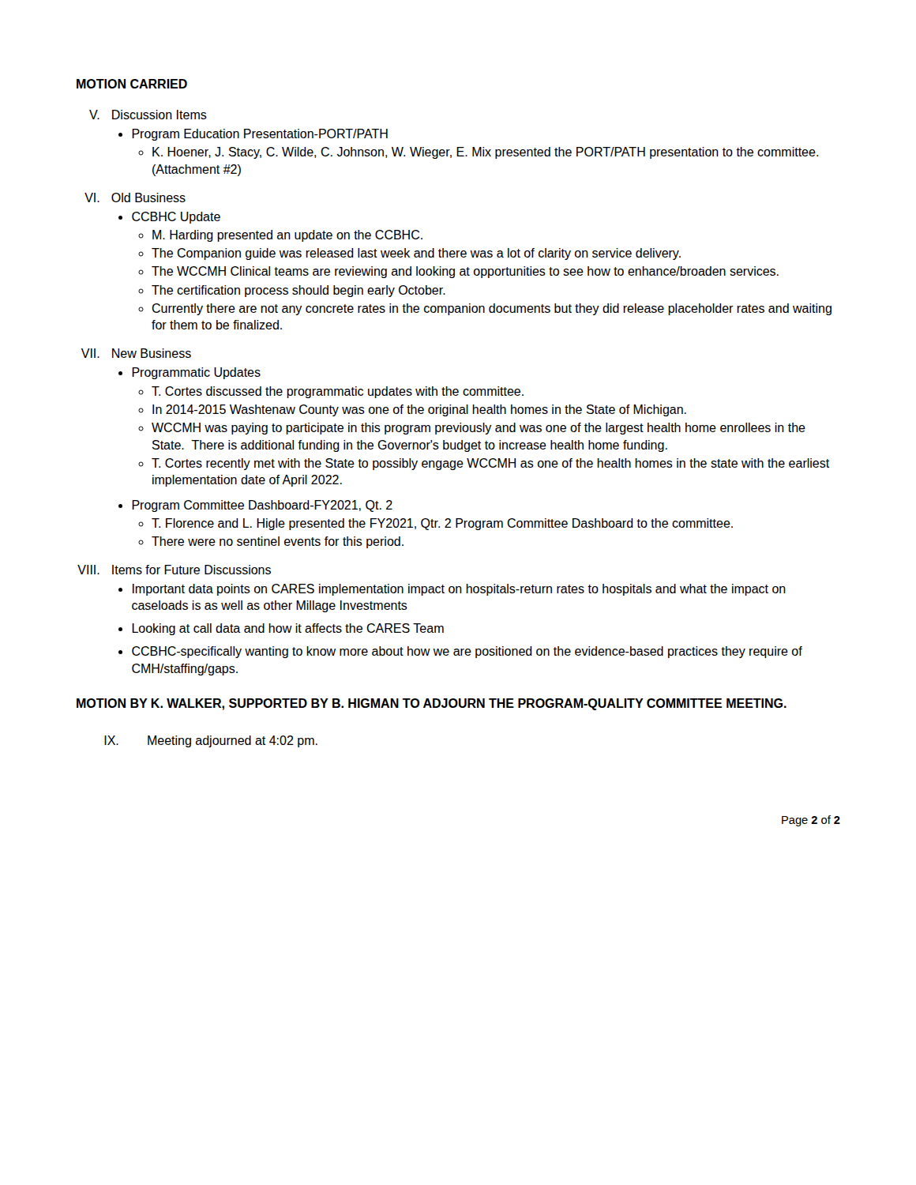MOTION CARRIED
Discussion Items
Program Education Presentation-PORT/PATH
K. Hoener, J. Stacy, C. Wilde, C. Johnson, W. Wieger, E. Mix presented the PORT/PATH presentation to the committee. (Attachment #2)
Old Business
CCBHC Update
M. Harding presented an update on the CCBHC.
The Companion guide was released last week and there was a lot of clarity on service delivery.
The WCCMH Clinical teams are reviewing and looking at opportunities to see how to enhance/broaden services.
The certification process should begin early October.
Currently there are not any concrete rates in the companion documents but they did release placeholder rates and waiting for them to be finalized.
New Business
Programmatic Updates
T. Cortes discussed the programmatic updates with the committee.
In 2014-2015 Washtenaw County was one of the original health homes in the State of Michigan.
WCCMH was paying to participate in this program previously and was one of the largest health home enrollees in the State. There is additional funding in the Governor's budget to increase health home funding.
T. Cortes recently met with the State to possibly engage WCCMH as one of the health homes in the state with the earliest implementation date of April 2022.
Program Committee Dashboard-FY2021, Qt. 2
T. Florence and L. Higle presented the FY2021, Qtr. 2 Program Committee Dashboard to the committee.
There were no sentinel events for this period.
Items for Future Discussions
Important data points on CARES implementation impact on hospitals-return rates to hospitals and what the impact on caseloads is as well as other Millage Investments
Looking at call data and how it affects the CARES Team
CCBHC-specifically wanting to know more about how we are positioned on the evidence-based practices they require of CMH/staffing/gaps.
MOTION BY K. WALKER, SUPPORTED BY B. HIGMAN TO ADJOURN THE PROGRAM-QUALITY COMMITTEE MEETING.
IX. Meeting adjourned at 4:02 pm.
Page 2 of 2